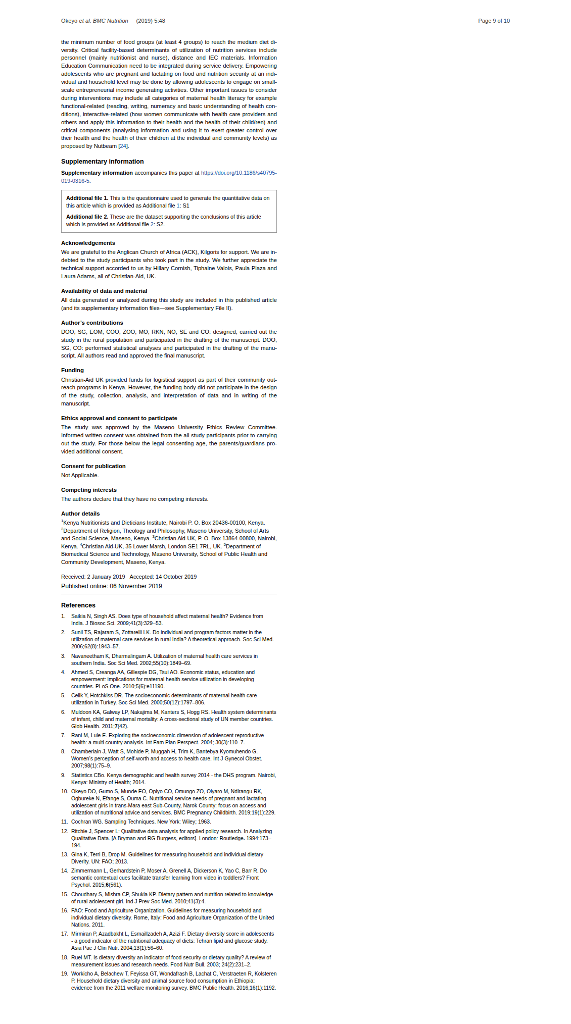Okeyo et al. BMC Nutrition (2019) 5:48
Page 9 of 10
the minimum number of food groups (at least 4 groups) to reach the medium diet diversity. Critical facility-based determinants of utilization of nutrition services include personnel (mainly nutritionist and nurse), distance and IEC materials. Information Education Communication need to be integrated during service delivery. Empowering adolescents who are pregnant and lactating on food and nutrition security at an individual and household level may be done by allowing adolescents to engage on small-scale entrepreneurial income generating activities. Other important issues to consider during interventions may include all categories of maternal health literacy for example functional-related (reading, writing, numeracy and basic understanding of health conditions), interactive-related (how women communicate with health care providers and others and apply this information to their health and the health of their child/ren) and critical components (analysing information and using it to exert greater control over their health and the health of their children at the individual and community levels) as proposed by Nutbeam [24].
Supplementary information
Supplementary information accompanies this paper at https://doi.org/10.1186/s40795-019-0316-5.
Additional file 1. This is the questionnaire used to generate the quantitative data on this article which is provided as Additional file 1: S1
Additional file 2. These are the dataset supporting the conclusions of this article which is provided as Additional file 2: S2.
Acknowledgements
We are grateful to the Anglican Church of Africa (ACK), Kilgoris for support. We are indebted to the study participants who took part in the study. We further appreciate the technical support accorded to us by Hillary Cornish, Tiphaine Valois, Paula Plaza and Laura Adams, all of Christian-Aid, UK.
Availability of data and material
All data generated or analyzed during this study are included in this published article (and its supplementary information files—see Supplementary File II).
Author’s contributions
DOO, SG, EOM, COO, ZOO, MO, RKN, NO, SE and CO: designed, carried out the study in the rural population and participated in the drafting of the manuscript. DOO, SG, CO: performed statistical analyses and participated in the drafting of the manuscript. All authors read and approved the final manuscript.
Funding
Christian-Aid UK provided funds for logistical support as part of their community outreach programs in Kenya. However, the funding body did not participate in the design of the study, collection, analysis, and interpretation of data and in writing of the manuscript.
Ethics approval and consent to participate
The study was approved by the Maseno University Ethics Review Committee. Informed written consent was obtained from the all study participants prior to carrying out the study. For those below the legal consenting age, the parents/guardians provided additional consent.
Consent for publication
Not Applicable.
Competing interests
The authors declare that they have no competing interests.
Author details
1Kenya Nutritionists and Dieticians Institute, Nairobi P. O. Box 20436-00100, Kenya. 2Department of Religion, Theology and Philosophy, Maseno University, School of Arts and Social Science, Maseno, Kenya. 3Christian Aid-UK, P. O. Box 13864-00800, Nairobi, Kenya. 4Christian Aid-UK, 35 Lower Marsh, London SE1 7RL, UK. 5Department of Biomedical Science and Technology, Maseno University, School of Public Health and Community Development, Maseno, Kenya.
Received: 2 January 2019 Accepted: 14 October 2019
Published online: 06 November 2019
References
Saikia N, Singh AS. Does type of household affect maternal health? Evidence from India. J Biosoc Sci. 2009;41(3):329–53.
Sunil TS, Rajaram S, Zottarelli LK. Do individual and program factors matter in the utilization of maternal care services in rural India? A theoretical approach. Soc Sci Med. 2006;62(8):1943–57.
Navaneetham K, Dharmalingam A. Utilization of maternal health care services in southern India. Soc Sci Med. 2002;55(10):1849–69.
Ahmed S, Creanga AA, Gillespie DG, Tsui AO. Economic status, education and empowerment: implications for maternal health service utilization in developing countries. PLoS One. 2010;5(6):e11190.
Celik Y, Hotchkiss DR. The socioeconomic determinants of maternal health care utilization in Turkey. Soc Sci Med. 2000;50(12):1797–806.
Muldoon KA, Galway LP, Nakajima M, Kanters S, Hogg RS. Health system determinants of infant, child and maternal mortality: A cross-sectional study of UN member countries. Glob Health. 2011;7(42).
Rani M, Lule E. Exploring the socioeconomic dimension of adolescent reproductive health: a multi country analysis. Int Fam Plan Perspect. 2004; 30(3):110–7.
Chamberlain J, Watt S, Mohide P, Muggah H, Trim K, Bantebya Kyomuhendo G. Women’s perception of self-worth and access to health care. Int J Gynecol Obstet. 2007;98(1):75–9.
Statistics CBo. Kenya demographic and health survey 2014 - the DHS program. Nairobi, Kenya: Ministry of Health; 2014.
Okeyo DO, Gumo S, Munde EO, Opiyo CO, Omungo ZO, Olyaro M, Ndirangu RK, Ogbureke N, Efange S, Ouma C. Nutritional service needs of pregnant and lactating adolescent girls in trans-Mara east Sub-County, Narok County: focus on access and utilization of nutritional advice and services. BMC Pregnancy Childbirth. 2019;19(1):229.
Cochran WG. Sampling Techniques. New York: Wiley; 1963.
Ritchie J, Spencer L: Qualitative data analysis for applied policy research. In Analyzing Qualitative Data. [A Bryman and RG Burgess, editors]. London: Routledge. 1994:173–194.
Gina K, Terri B, Drop M. Guidelines for measuring household and individual dietary Diverity. UN: FAO; 2013.
Zimmermann L, Gerhardstein P, Moser A, Grenell A, Dickerson K, Yao C, Barr R. Do semantic contextual cues facilitate transfer learning from video in toddlers? Front Psychol. 2015;6(561).
Choudhary S, Mishra CP, Shukla KP. Dietary pattern and nutrition related to knowledge of rural adolescent girl. Ind J Prev Soc Med. 2010;41(3):4.
FAO: Food and Agriculture Organization. Guidelines for measuring household and individual dietary diversity. Rome, Italy: Food and Agriculture Organization of the United Nations. 2011.
Mirmiran P, Azadbakht L, Esmaillzadeh A, Azizi F. Dietary diversity score in adolescents - a good indicator of the nutritional adequacy of diets: Tehran lipid and glucose study. Asia Pac J Clin Nutr. 2004;13(1):56–60.
Ruel MT. Is dietary diversity an indicator of food security or dietary quality? A review of measurement issues and research needs. Food Nutr Bull. 2003; 24(2):231–2.
Workicho A, Belachew T, Feyissa GT, Wondafrash B, Lachat C, Verstraeten R, Kolsteren P. Household dietary diversity and animal source food consumption in Ethiopia: evidence from the 2011 welfare monitoring survey. BMC Public Health. 2016;16(1):1192.